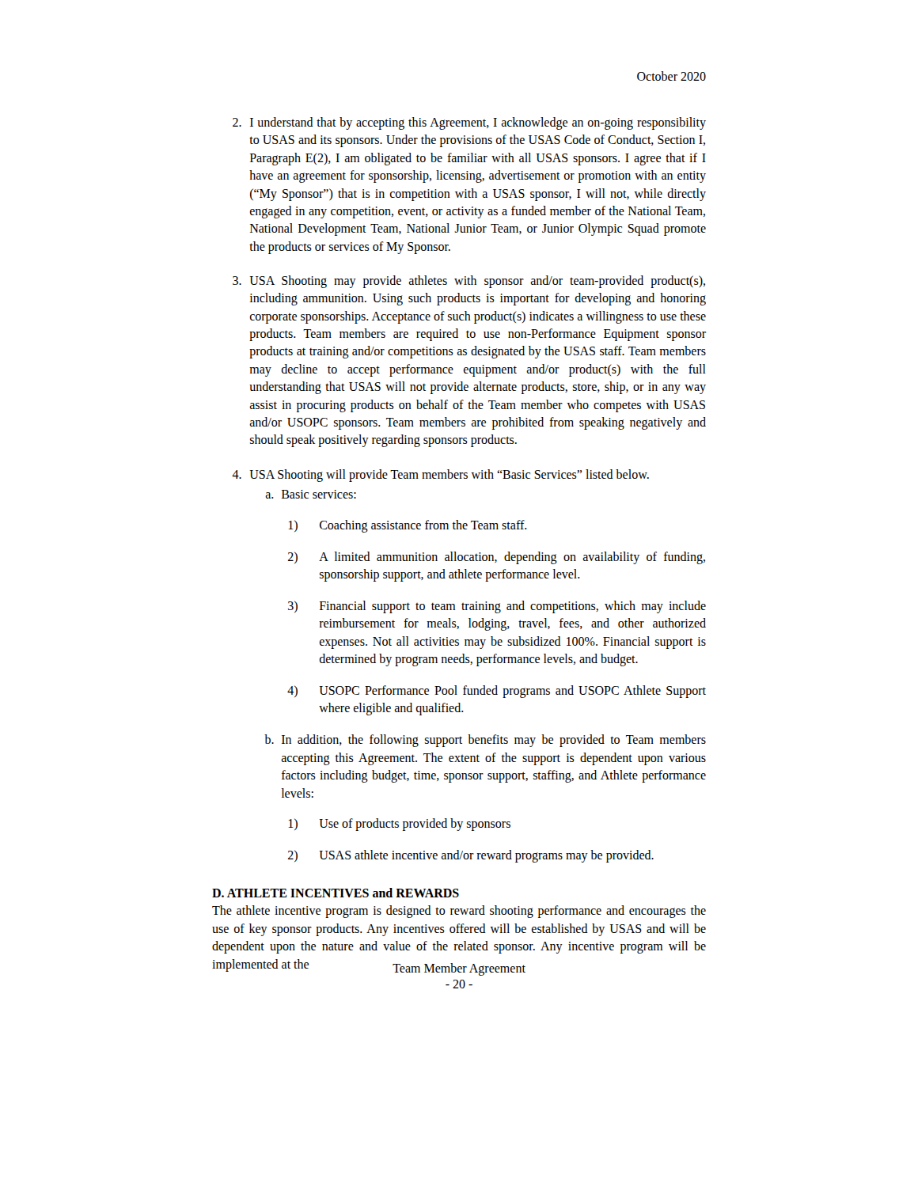October 2020
I understand that by accepting this Agreement, I acknowledge an on-going responsibility to USAS and its sponsors. Under the provisions of the USAS Code of Conduct, Section I, Paragraph E(2), I am obligated to be familiar with all USAS sponsors. I agree that if I have an agreement for sponsorship, licensing, advertisement or promotion with an entity (“My Sponsor”) that is in competition with a USAS sponsor, I will not, while directly engaged in any competition, event, or activity as a funded member of the National Team, National Development Team, National Junior Team, or Junior Olympic Squad promote the products or services of My Sponsor.
USA Shooting may provide athletes with sponsor and/or team-provided product(s), including ammunition. Using such products is important for developing and honoring corporate sponsorships. Acceptance of such product(s) indicates a willingness to use these products. Team members are required to use non-Performance Equipment sponsor products at training and/or competitions as designated by the USAS staff. Team members may decline to accept performance equipment and/or product(s) with the full understanding that USAS will not provide alternate products, store, ship, or in any way assist in procuring products on behalf of the Team member who competes with USAS and/or USOPC sponsors. Team members are prohibited from speaking negatively and should speak positively regarding sponsors products.
USA Shooting will provide Team members with “Basic Services” listed below.
Basic services:
Coaching assistance from the Team staff.
A limited ammunition allocation, depending on availability of funding, sponsorship support, and athlete performance level.
Financial support to team training and competitions, which may include reimbursement for meals, lodging, travel, fees, and other authorized expenses. Not all activities may be subsidized 100%. Financial support is determined by program needs, performance levels, and budget.
USOPC Performance Pool funded programs and USOPC Athlete Support where eligible and qualified.
In addition, the following support benefits may be provided to Team members accepting this Agreement. The extent of the support is dependent upon various factors including budget, time, sponsor support, staffing, and Athlete performance levels:
Use of products provided by sponsors
USAS athlete incentive and/or reward programs may be provided.
D. ATHLETE INCENTIVES and REWARDS
The athlete incentive program is designed to reward shooting performance and encourages the use of key sponsor products. Any incentives offered will be established by USAS and will be dependent upon the nature and value of the related sponsor. Any incentive program will be implemented at the
Team Member Agreement
- 20 -